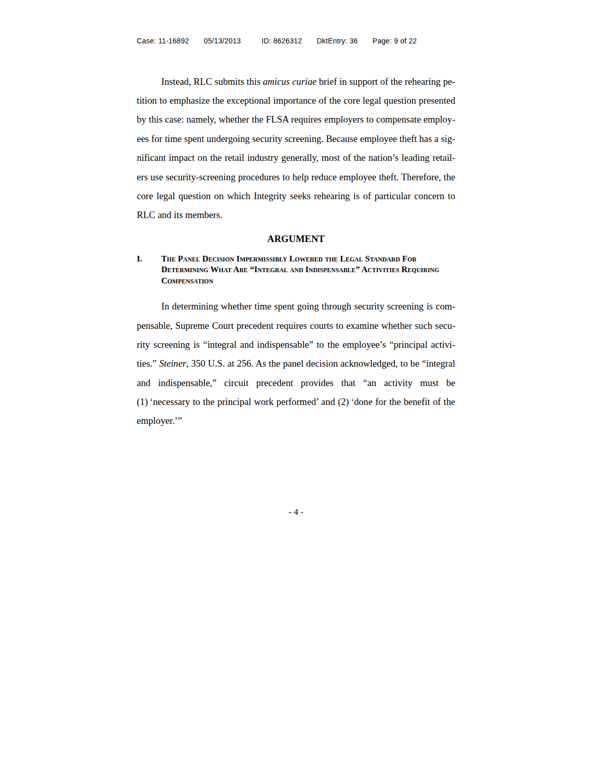Case: 11-16892 05/13/2013 ID: 8626312 DktEntry: 36 Page: 9 of 22
Instead, RLC submits this amicus curiae brief in support of the rehearing petition to emphasize the exceptional importance of the core legal question presented by this case: namely, whether the FLSA requires employers to compensate employees for time spent undergoing security screening. Because employee theft has a significant impact on the retail industry generally, most of the nation’s leading retailers use security-screening procedures to help reduce employee theft. Therefore, the core legal question on which Integrity seeks rehearing is of particular concern to RLC and its members.
ARGUMENT
I.
The Panel Decision Impermissibly Lowered the Legal Standard For Determining What Are “Integral and Indispensable” Activities Requiring Compensation
In determining whether time spent going through security screening is compensable, Supreme Court precedent requires courts to examine whether such security screening is “integral and indispensable” to the employee’s “principal activities.” Steiner, 350 U.S. at 256. As the panel decision acknowledged, to be “integral and indispensable,” circuit precedent provides that “an activity must be (1) ‘necessary to the principal work performed’ and (2) ‘done for the benefit of the employer.’”
- 4 -